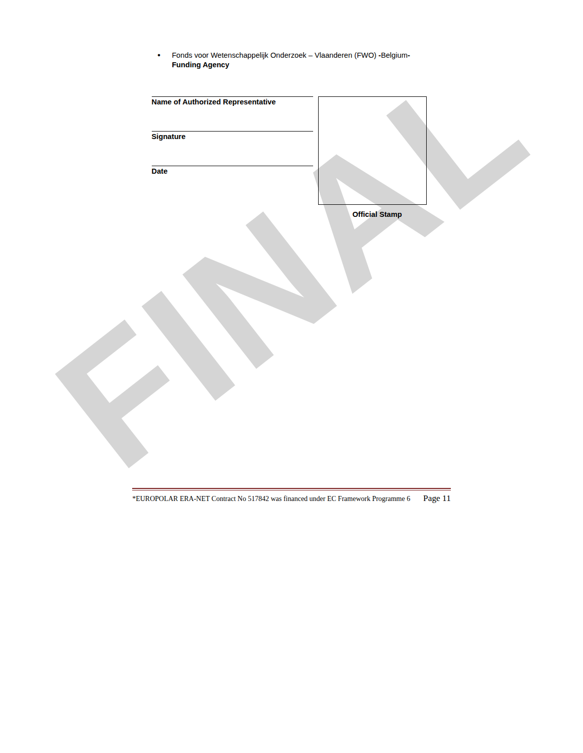FINAL
Fonds voor Wetenschappelijk Onderzoek – Vlaanderen (FWO) -Belgium-Funding Agency
| Name of Authorized Representative Signature Date | Official Stamp |
*EUROPOLAR ERA-NET Contract No 517842 was financed under EC Framework Programme 6 Page 11